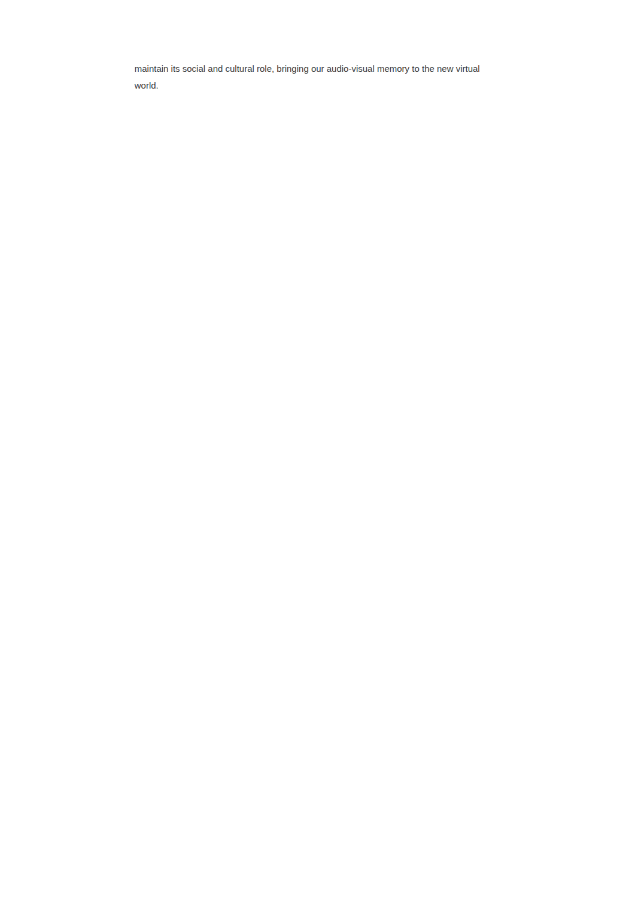maintain its social and cultural role, bringing our audio-visual memory to the new virtual world.